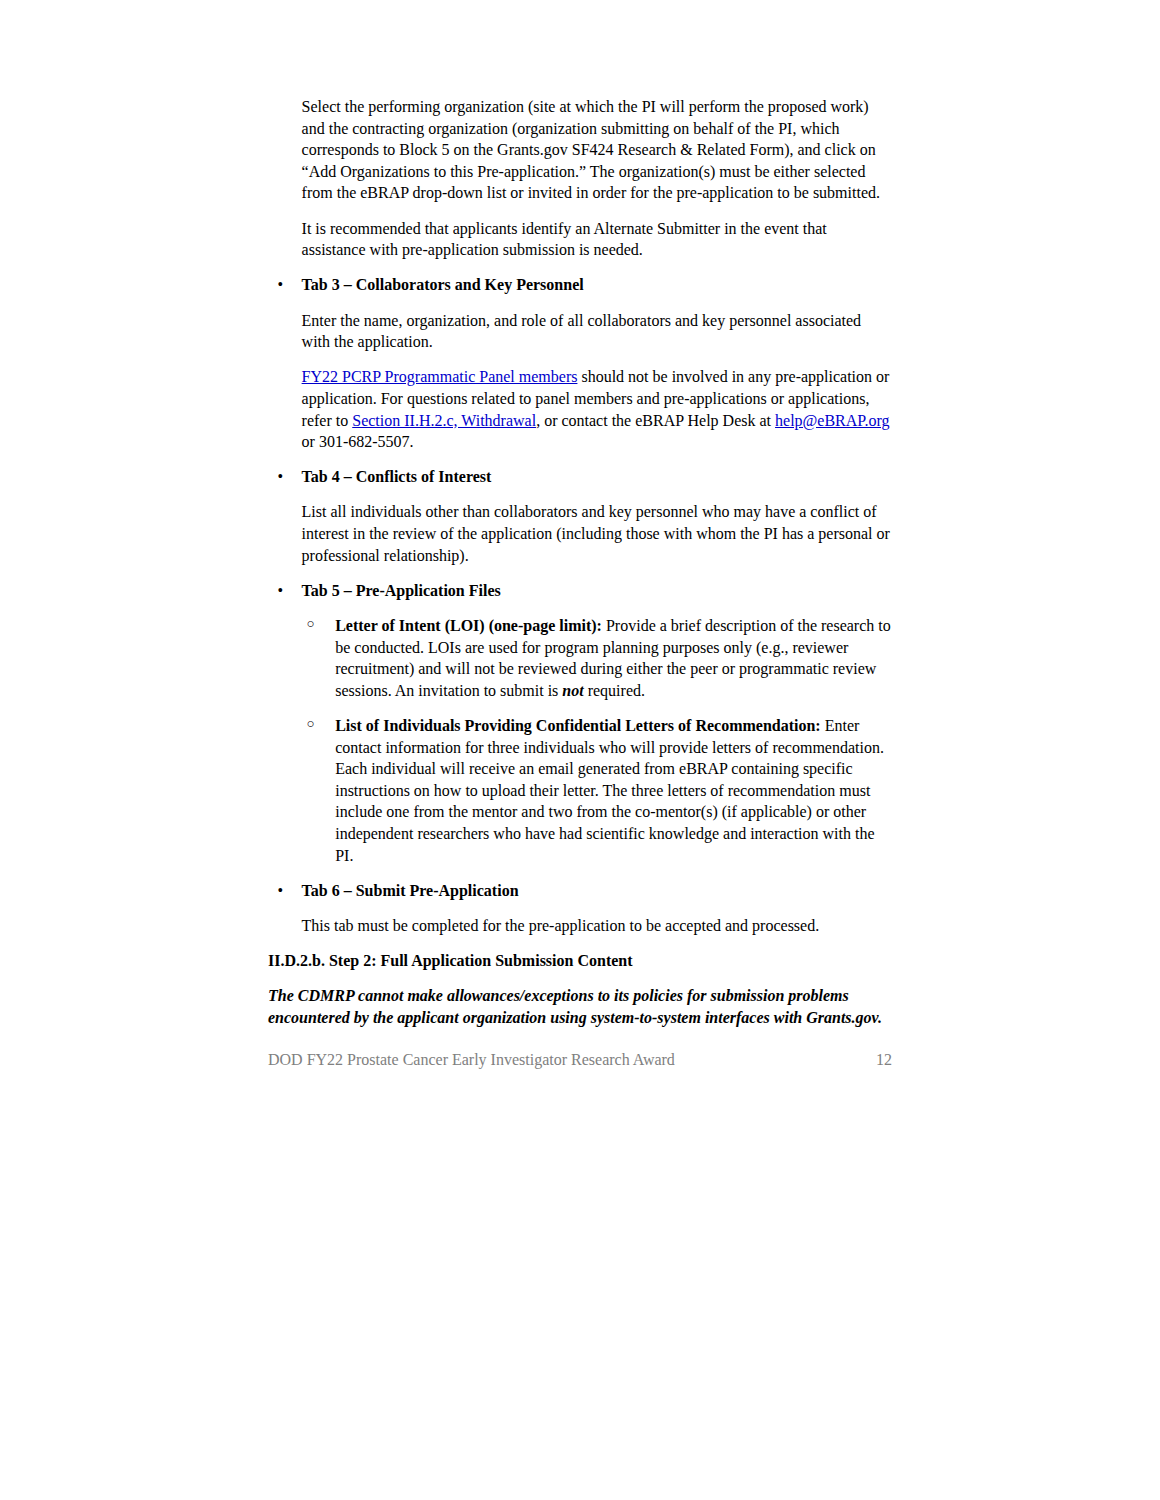Select the performing organization (site at which the PI will perform the proposed work) and the contracting organization (organization submitting on behalf of the PI, which corresponds to Block 5 on the Grants.gov SF424 Research & Related Form), and click on “Add Organizations to this Pre-application.” The organization(s) must be either selected from the eBRAP drop-down list or invited in order for the pre-application to be submitted.
It is recommended that applicants identify an Alternate Submitter in the event that assistance with pre-application submission is needed.
Tab 3 – Collaborators and Key Personnel
Enter the name, organization, and role of all collaborators and key personnel associated with the application.
FY22 PCRP Programmatic Panel members should not be involved in any pre-application or application. For questions related to panel members and pre-applications or applications, refer to Section II.H.2.c, Withdrawal, or contact the eBRAP Help Desk at help@eBRAP.org or 301-682-5507.
Tab 4 – Conflicts of Interest
List all individuals other than collaborators and key personnel who may have a conflict of interest in the review of the application (including those with whom the PI has a personal or professional relationship).
Tab 5 – Pre-Application Files
Letter of Intent (LOI) (one-page limit): Provide a brief description of the research to be conducted. LOIs are used for program planning purposes only (e.g., reviewer recruitment) and will not be reviewed during either the peer or programmatic review sessions. An invitation to submit is not required.
List of Individuals Providing Confidential Letters of Recommendation: Enter contact information for three individuals who will provide letters of recommendation. Each individual will receive an email generated from eBRAP containing specific instructions on how to upload their letter. The three letters of recommendation must include one from the mentor and two from the co-mentor(s) (if applicable) or other independent researchers who have had scientific knowledge and interaction with the PI.
Tab 6 – Submit Pre-Application
This tab must be completed for the pre-application to be accepted and processed.
II.D.2.b. Step 2: Full Application Submission Content
The CDMRP cannot make allowances/exceptions to its policies for submission problems encountered by the applicant organization using system-to-system interfaces with Grants.gov.
DOD FY22 Prostate Cancer Early Investigator Research Award 12